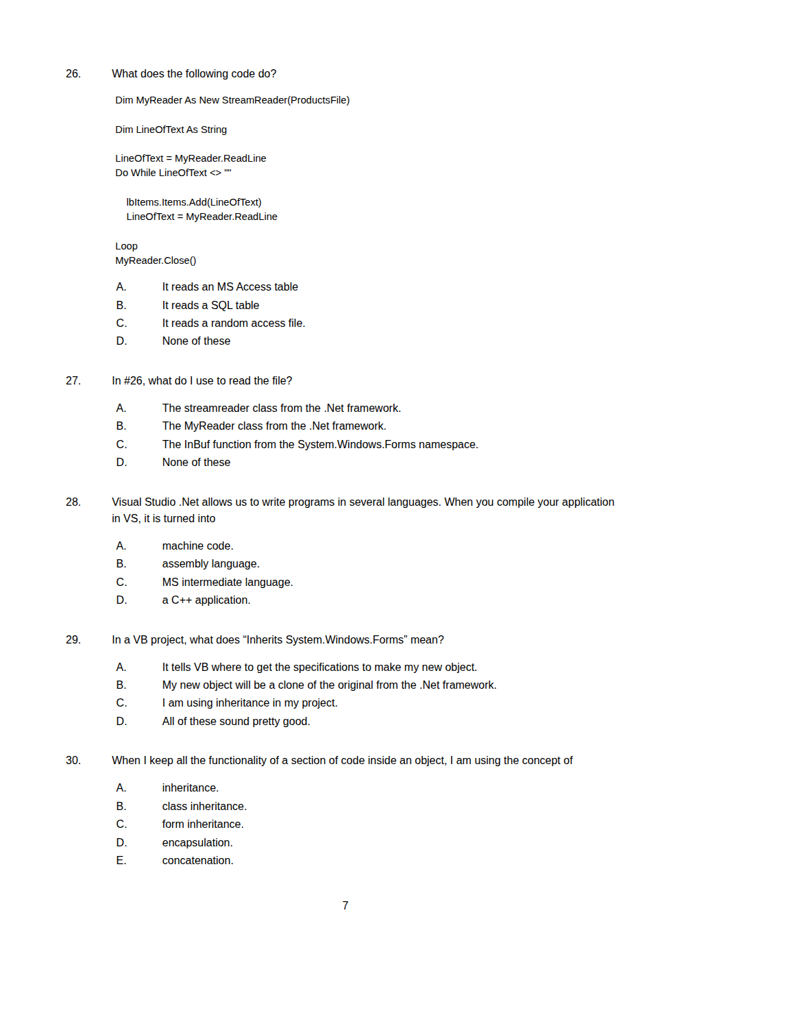What does the following code do?
Dim MyReader As New StreamReader(ProductsFile)

Dim LineOfText As String

LineOfText = MyReader.ReadLine
Do While LineOfText <> ""

    lbItems.Items.Add(LineOfText)
    LineOfText = MyReader.ReadLine

Loop
MyReader.Close()
It reads an MS Access table
It reads a SQL table
It reads a random access file.
None of these
In #26, what do I use to read the file?
The streamreader class from the .Net framework.
The MyReader class from the .Net framework.
The InBuf function from the System.Windows.Forms namespace.
None of these
Visual Studio .Net allows us to write programs in several languages. When you compile your application in VS, it is turned into
machine code.
assembly language.
MS intermediate language.
a C++ application.
In a VB project, what does “Inherits System.Windows.Forms” mean?
It tells VB where to get the specifications to make my new object.
My new object will be a clone of the original from the .Net framework.
I am using inheritance in my project.
All of these sound pretty good.
When I keep all the functionality of a section of code inside an object, I am using the concept of
inheritance.
class inheritance.
form inheritance.
encapsulation.
concatenation.
7